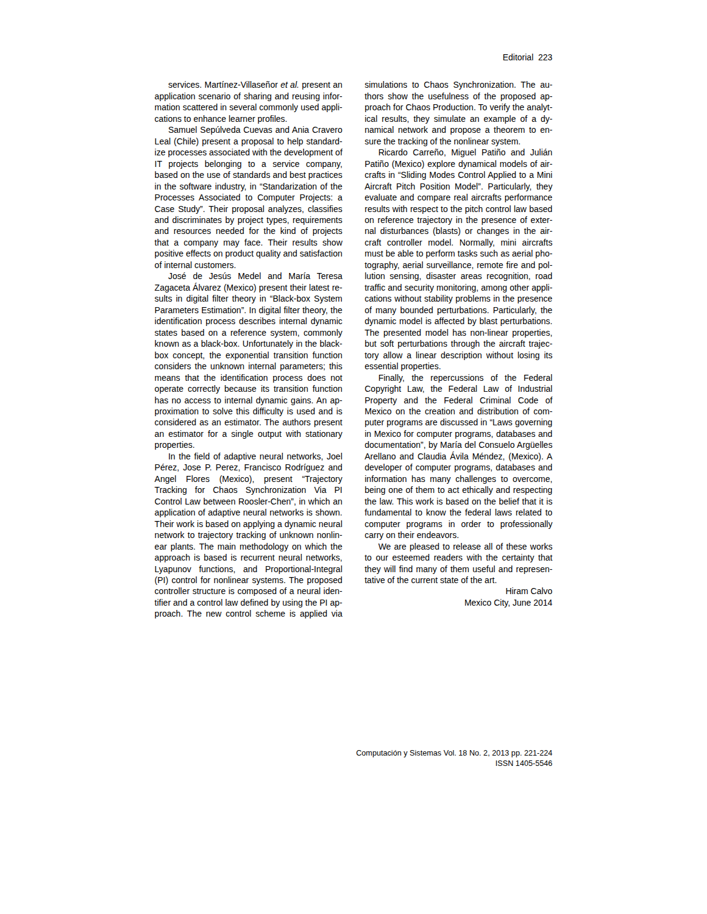Editorial 223
services. Martínez-Villaseñor et al. present an application scenario of sharing and reusing information scattered in several commonly used applications to enhance learner profiles.
Samuel Sepúlveda Cuevas and Ania Cravero Leal (Chile) present a proposal to help standardize processes associated with the development of IT projects belonging to a service company, based on the use of standards and best practices in the software industry, in “Standarization of the Processes Associated to Computer Projects: a Case Study”. Their proposal analyzes, classifies and discriminates by project types, requirements and resources needed for the kind of projects that a company may face. Their results show positive effects on product quality and satisfaction of internal customers.
José de Jesús Medel and María Teresa Zagaceta Álvarez (Mexico) present their latest results in digital filter theory in “Black-box System Parameters Estimation”. In digital filter theory, the identification process describes internal dynamic states based on a reference system, commonly known as a black-box. Unfortunately in the black-box concept, the exponential transition function considers the unknown internal parameters; this means that the identification process does not operate correctly because its transition function has no access to internal dynamic gains. An approximation to solve this difficulty is used and is considered as an estimator. The authors present an estimator for a single output with stationary properties.
In the field of adaptive neural networks, Joel Pérez, Jose P. Perez, Francisco Rodríguez and Angel Flores (Mexico), present “Trajectory Tracking for Chaos Synchronization Via PI Control Law between Roosler-Chen”, in which an application of adaptive neural networks is shown. Their work is based on applying a dynamic neural network to trajectory tracking of unknown nonlinear plants. The main methodology on which the approach is based is recurrent neural networks, Lyapunov functions, and Proportional-Integral (PI) control for nonlinear systems. The proposed controller structure is composed of a neural identifier and a control law defined by using the PI approach. The new control scheme is applied via simulations to Chaos Synchronization. The authors show the usefulness of the proposed approach for Chaos Production. To verify the analytical results, they simulate an example of a dynamical network and propose a theorem to ensure the tracking of the nonlinear system.
Ricardo Carreño, Miguel Patiño and Julián Patiño (Mexico) explore dynamical models of aircrafts in “Sliding Modes Control Applied to a Mini Aircraft Pitch Position Model”. Particularly, they evaluate and compare real aircrafts performance results with respect to the pitch control law based on reference trajectory in the presence of external disturbances (blasts) or changes in the aircraft controller model. Normally, mini aircrafts must be able to perform tasks such as aerial photography, aerial surveillance, remote fire and pollution sensing, disaster areas recognition, road traffic and security monitoring, among other applications without stability problems in the presence of many bounded perturbations. Particularly, the dynamic model is affected by blast perturbations. The presented model has non-linear properties, but soft perturbations through the aircraft trajectory allow a linear description without losing its essential properties.
Finally, the repercussions of the Federal Copyright Law, the Federal Law of Industrial Property and the Federal Criminal Code of Mexico on the creation and distribution of computer programs are discussed in “Laws governing in Mexico for computer programs, databases and documentation”, by María del Consuelo Argüelles Arellano and Claudia Ávila Méndez, (Mexico). A developer of computer programs, databases and information has many challenges to overcome, being one of them to act ethically and respecting the law. This work is based on the belief that it is fundamental to know the federal laws related to computer programs in order to professionally carry on their endeavors.
We are pleased to release all of these works to our esteemed readers with the certainty that they will find many of them useful and representative of the current state of the art.
Hiram Calvo
Mexico City, June 2014
Computación y Sistemas Vol. 18 No. 2, 2013 pp. 221-224
ISSN 1405-5546